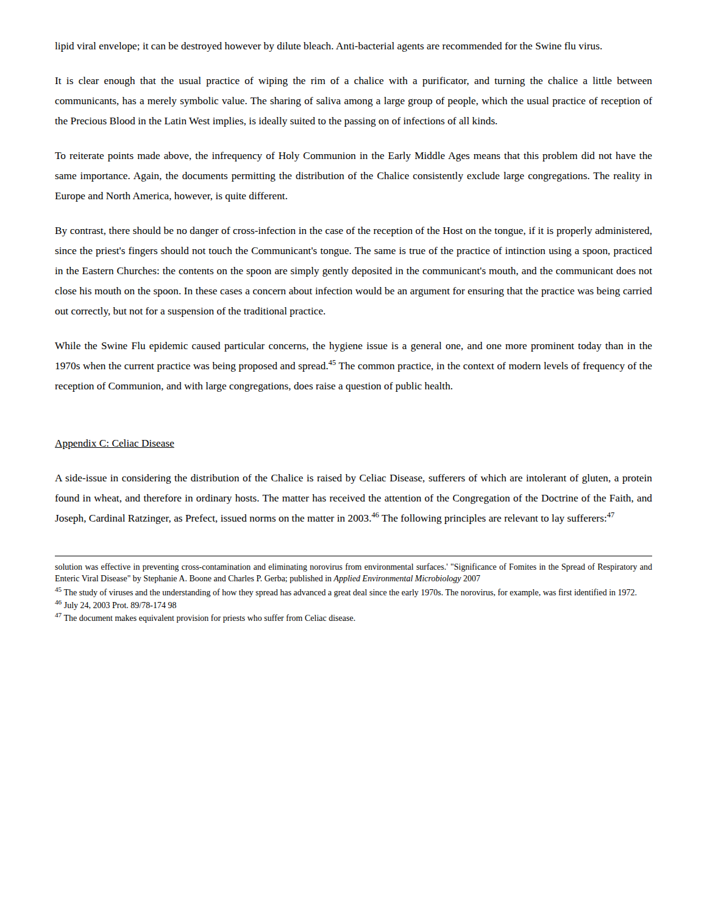lipid viral envelope; it can be destroyed however by dilute bleach. Anti-bacterial agents are recommended for the Swine flu virus.
It is clear enough that the usual practice of wiping the rim of a chalice with a purificator, and turning the chalice a little between communicants, has a merely symbolic value. The sharing of saliva among a large group of people, which the usual practice of reception of the Precious Blood in the Latin West implies, is ideally suited to the passing on of infections of all kinds.
To reiterate points made above, the infrequency of Holy Communion in the Early Middle Ages means that this problem did not have the same importance. Again, the documents permitting the distribution of the Chalice consistently exclude large congregations. The reality in Europe and North America, however, is quite different.
By contrast, there should be no danger of cross-infection in the case of the reception of the Host on the tongue, if it is properly administered, since the priest's fingers should not touch the Communicant's tongue. The same is true of the practice of intinction using a spoon, practiced in the Eastern Churches: the contents on the spoon are simply gently deposited in the communicant's mouth, and the communicant does not close his mouth on the spoon. In these cases a concern about infection would be an argument for ensuring that the practice was being carried out correctly, but not for a suspension of the traditional practice.
While the Swine Flu epidemic caused particular concerns, the hygiene issue is a general one, and one more prominent today than in the 1970s when the current practice was being proposed and spread.45 The common practice, in the context of modern levels of frequency of the reception of Communion, and with large congregations, does raise a question of public health.
Appendix C: Celiac Disease
A side-issue in considering the distribution of the Chalice is raised by Celiac Disease, sufferers of which are intolerant of gluten, a protein found in wheat, and therefore in ordinary hosts. The matter has received the attention of the Congregation of the Doctrine of the Faith, and Joseph, Cardinal Ratzinger, as Prefect, issued norms on the matter in 2003.46 The following principles are relevant to lay sufferers:47
solution was effective in preventing cross-contamination and eliminating norovirus from environmental surfaces.' "Significance of Fomites in the Spread of Respiratory and Enteric Viral Disease" by Stephanie A. Boone and Charles P. Gerba; published in Applied Environmental Microbiology 2007
45 The study of viruses and the understanding of how they spread has advanced a great deal since the early 1970s. The norovirus, for example, was first identified in 1972.
46 July 24, 2003 Prot. 89/78-174 98
47 The document makes equivalent provision for priests who suffer from Celiac disease.